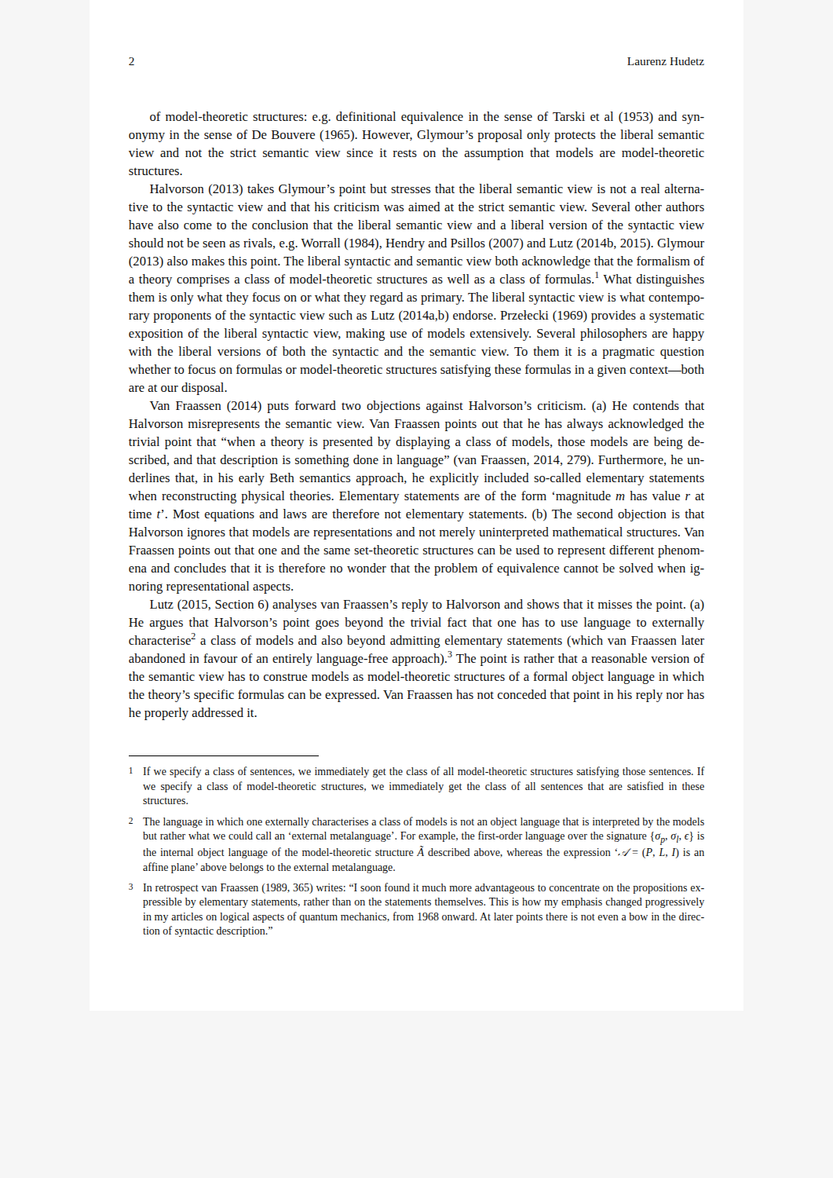2 Laurenz Hudetz
of model-theoretic structures: e.g. definitional equivalence in the sense of Tarski et al (1953) and synonymy in the sense of De Bouvere (1965). However, Glymour’s proposal only protects the liberal semantic view and not the strict semantic view since it rests on the assumption that models are model-theoretic structures.
Halvorson (2013) takes Glymour’s point but stresses that the liberal semantic view is not a real alternative to the syntactic view and that his criticism was aimed at the strict semantic view. Several other authors have also come to the conclusion that the liberal semantic view and a liberal version of the syntactic view should not be seen as rivals, e.g. Worrall (1984), Hendry and Psillos (2007) and Lutz (2014b, 2015). Glymour (2013) also makes this point. The liberal syntactic and semantic view both acknowledge that the formalism of a theory comprises a class of model-theoretic structures as well as a class of formulas.1 What distinguishes them is only what they focus on or what they regard as primary. The liberal syntactic view is what contemporary proponents of the syntactic view such as Lutz (2014a,b) endorse. Przełecki (1969) provides a systematic exposition of the liberal syntactic view, making use of models extensively. Several philosophers are happy with the liberal versions of both the syntactic and the semantic view. To them it is a pragmatic question whether to focus on formulas or model-theoretic structures satisfying these formulas in a given context—both are at our disposal.
Van Fraassen (2014) puts forward two objections against Halvorson’s criticism. (a) He contends that Halvorson misrepresents the semantic view. Van Fraassen points out that he has always acknowledged the trivial point that “when a theory is presented by displaying a class of models, those models are being described, and that description is something done in language” (van Fraassen, 2014, 279). Furthermore, he underlines that, in his early Beth semantics approach, he explicitly included so-called elementary statements when reconstructing physical theories. Elementary statements are of the form ‘magnitude m has value r at time t’. Most equations and laws are therefore not elementary statements. (b) The second objection is that Halvorson ignores that models are representations and not merely uninterpreted mathematical structures. Van Fraassen points out that one and the same set-theoretic structures can be used to represent different phenomena and concludes that it is therefore no wonder that the problem of equivalence cannot be solved when ignoring representational aspects.
Lutz (2015, Section 6) analyses van Fraassen’s reply to Halvorson and shows that it misses the point. (a) He argues that Halvorson’s point goes beyond the trivial fact that one has to use language to externally characterise2 a class of models and also beyond admitting elementary statements (which van Fraassen later abandoned in favour of an entirely language-free approach).3 The point is rather that a reasonable version of the semantic view has to construe models as model-theoretic structures of a formal object language in which the theory’s specific formulas can be expressed. Van Fraassen has not conceded that point in his reply nor has he properly addressed it.
1 If we specify a class of sentences, we immediately get the class of all model-theoretic structures satisfying those sentences. If we specify a class of model-theoretic structures, we immediately get the class of all sentences that are satisfied in these structures.
2 The language in which one externally characterises a class of models is not an object language that is interpreted by the models but rather what we could call an ‘external metalanguage’. For example, the first-order language over the signature {σp, σl, ϵ} is the internal object language of the model-theoretic structure Ã described above, whereas the expression ‘𝒜 = (P, L, I) is an affine plane’ above belongs to the external metalanguage.
3 In retrospect van Fraassen (1989, 365) writes: “I soon found it much more advantageous to concentrate on the propositions expressible by elementary statements, rather than on the statements themselves. This is how my emphasis changed progressively in my articles on logical aspects of quantum mechanics, from 1968 onward. At later points there is not even a bow in the direction of syntactic description.”